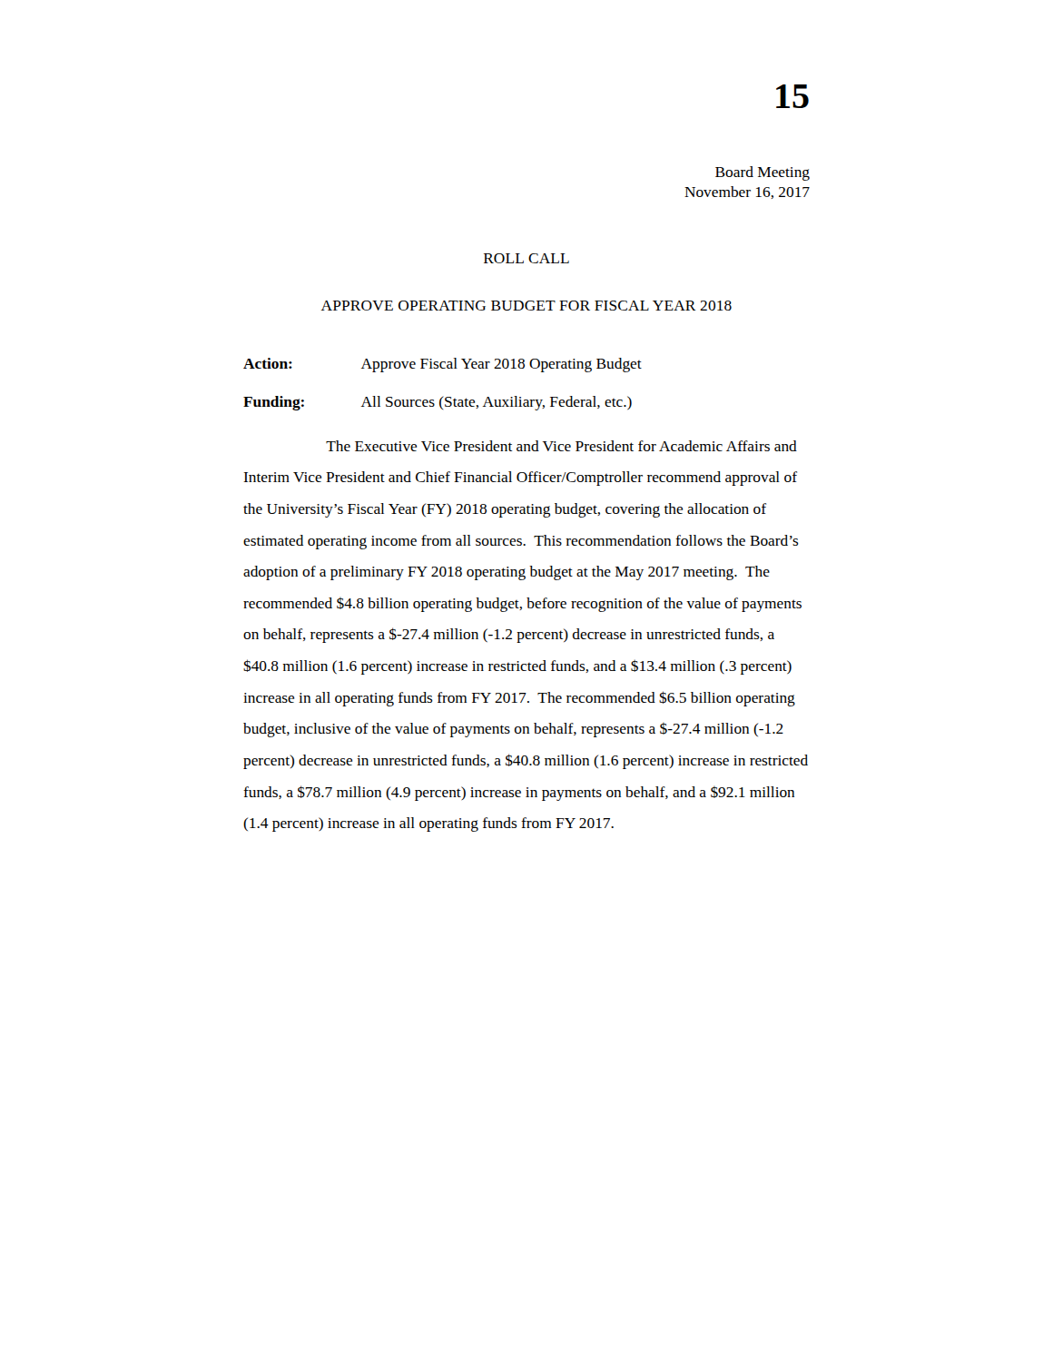15
Board Meeting
November 16, 2017
ROLL CALL
APPROVE OPERATING BUDGET FOR FISCAL YEAR 2018
Action: Approve Fiscal Year 2018 Operating Budget
Funding: All Sources (State, Auxiliary, Federal, etc.)
The Executive Vice President and Vice President for Academic Affairs and Interim Vice President and Chief Financial Officer/Comptroller recommend approval of the University’s Fiscal Year (FY) 2018 operating budget, covering the allocation of estimated operating income from all sources. This recommendation follows the Board’s adoption of a preliminary FY 2018 operating budget at the May 2017 meeting. The recommended $4.8 billion operating budget, before recognition of the value of payments on behalf, represents a $-27.4 million (-1.2 percent) decrease in unrestricted funds, a $40.8 million (1.6 percent) increase in restricted funds, and a $13.4 million (.3 percent) increase in all operating funds from FY 2017. The recommended $6.5 billion operating budget, inclusive of the value of payments on behalf, represents a $-27.4 million (-1.2 percent) decrease in unrestricted funds, a $40.8 million (1.6 percent) increase in restricted funds, a $78.7 million (4.9 percent) increase in payments on behalf, and a $92.1 million (1.4 percent) increase in all operating funds from FY 2017.